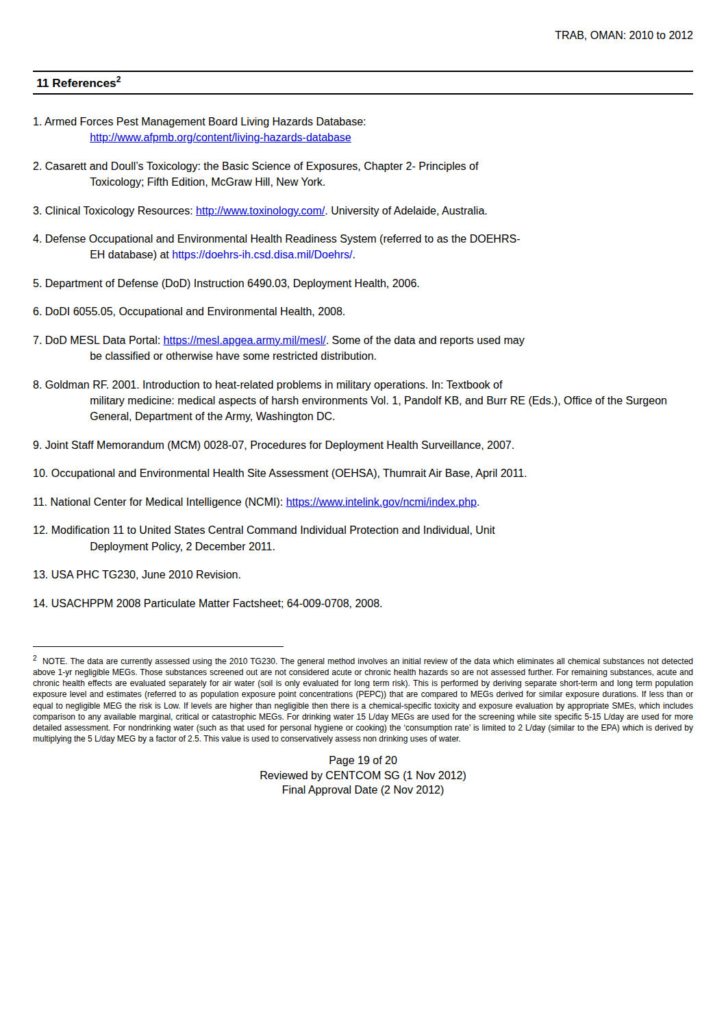TRAB, OMAN: 2010 to 2012
11 References2
1. Armed Forces Pest Management Board Living Hazards Database: http://www.afpmb.org/content/living-hazards-database
2. Casarett and Doull’s Toxicology: the Basic Science of Exposures, Chapter 2- Principles of Toxicology; Fifth Edition, McGraw Hill, New York.
3. Clinical Toxicology Resources: http://www.toxinology.com/. University of Adelaide, Australia.
4. Defense Occupational and Environmental Health Readiness System (referred to as the DOEHRS- EH database) at https://doehrs-ih.csd.disa.mil/Doehrs/.
5. Department of Defense (DoD) Instruction 6490.03, Deployment Health, 2006.
6. DoDI 6055.05, Occupational and Environmental Health, 2008.
7. DoD MESL Data Portal: https://mesl.apgea.army.mil/mesl/. Some of the data and reports used may be classified or otherwise have some restricted distribution.
8. Goldman RF. 2001. Introduction to heat-related problems in military operations. In: Textbook of military medicine: medical aspects of harsh environments Vol. 1, Pandolf KB, and Burr RE (Eds.), Office of the Surgeon General, Department of the Army, Washington DC.
9. Joint Staff Memorandum (MCM) 0028-07, Procedures for Deployment Health Surveillance, 2007.
10. Occupational and Environmental Health Site Assessment (OEHSA), Thumrait Air Base, April 2011.
11. National Center for Medical Intelligence (NCMI): https://www.intelink.gov/ncmi/index.php.
12. Modification 11 to United States Central Command Individual Protection and Individual, Unit Deployment Policy, 2 December 2011.
13. USA PHC TG230, June 2010 Revision.
14. USACHPPM 2008 Particulate Matter Factsheet; 64-009-0708, 2008.
2 NOTE. The data are currently assessed using the 2010 TG230. The general method involves an initial review of the data which eliminates all chemical substances not detected above 1-yr negligible MEGs. Those substances screened out are not considered acute or chronic health hazards so are not assessed further. For remaining substances, acute and chronic health effects are evaluated separately for air water (soil is only evaluated for long term risk). This is performed by deriving separate short-term and long term population exposure level and estimates (referred to as population exposure point concentrations (PEPC)) that are compared to MEGs derived for similar exposure durations. If less than or equal to negligible MEG the risk is Low. If levels are higher than negligible then there is a chemical-specific toxicity and exposure evaluation by appropriate SMEs, which includes comparison to any available marginal, critical or catastrophic MEGs. For drinking water 15 L/day MEGs are used for the screening while site specific 5-15 L/day are used for more detailed assessment. For nondrinking water (such as that used for personal hygiene or cooking) the ‘consumption rate’ is limited to 2 L/day (similar to the EPA) which is derived by multiplying the 5 L/day MEG by a factor of 2.5. This value is used to conservatively assess non drinking uses of water.
Page 19 of 20
Reviewed by CENTCOM SG (1 Nov 2012)
Final Approval Date (2 Nov 2012)